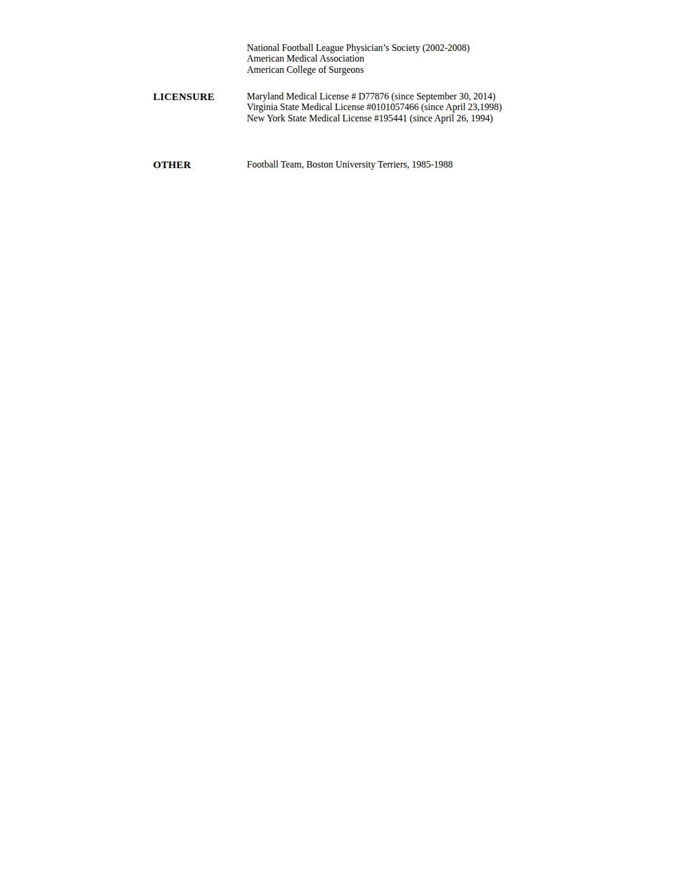National Football League Physician’s Society (2002-2008)
American Medical Association
American College of Surgeons
LICENSURE
Maryland Medical License # D77876 (since September 30, 2014)
Virginia State Medical License #0101057466 (since April 23,1998)
New York State Medical License #195441 (since April 26, 1994)
OTHER
Football Team, Boston University Terriers, 1985-1988